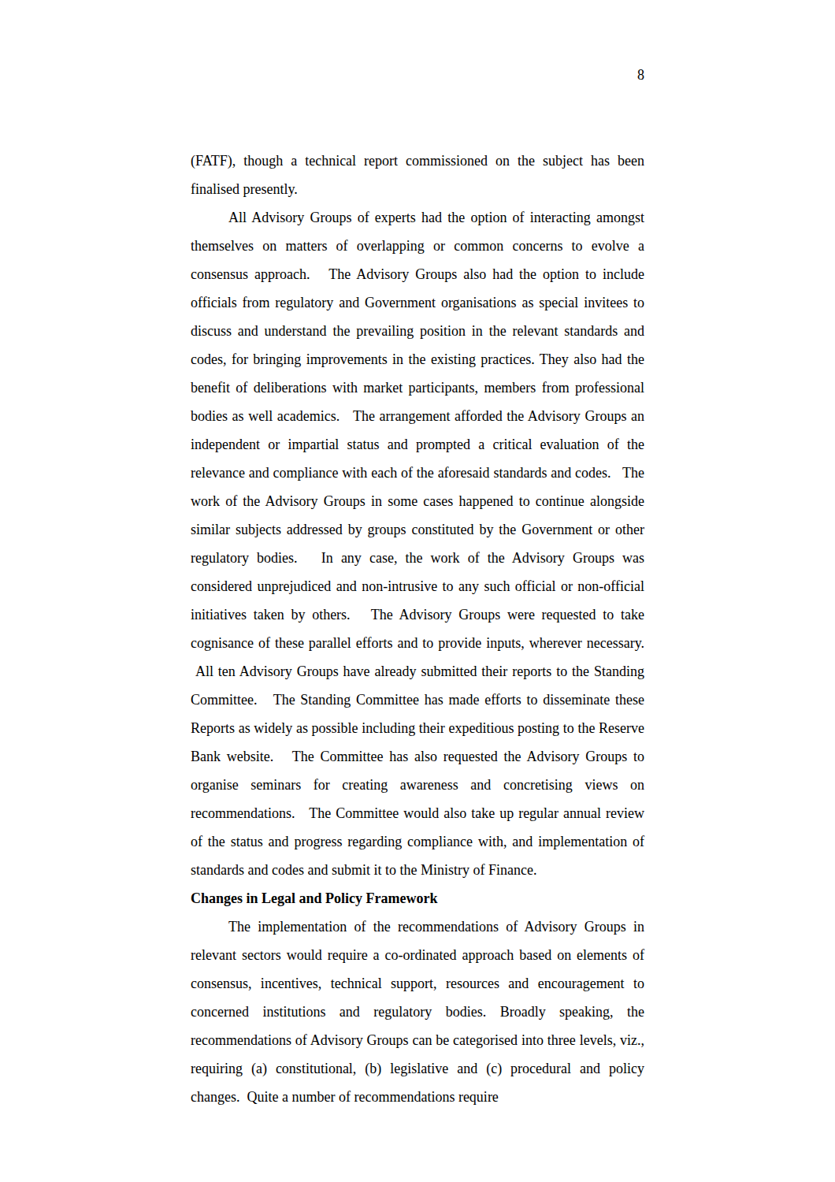8
(FATF), though a technical report commissioned on the subject has been finalised presently.
All Advisory Groups of experts had the option of interacting amongst themselves on matters of overlapping or common concerns to evolve a consensus approach. The Advisory Groups also had the option to include officials from regulatory and Government organisations as special invitees to discuss and understand the prevailing position in the relevant standards and codes, for bringing improvements in the existing practices. They also had the benefit of deliberations with market participants, members from professional bodies as well academics. The arrangement afforded the Advisory Groups an independent or impartial status and prompted a critical evaluation of the relevance and compliance with each of the aforesaid standards and codes. The work of the Advisory Groups in some cases happened to continue alongside similar subjects addressed by groups constituted by the Government or other regulatory bodies. In any case, the work of the Advisory Groups was considered unprejudiced and non-intrusive to any such official or non-official initiatives taken by others. The Advisory Groups were requested to take cognisance of these parallel efforts and to provide inputs, wherever necessary. All ten Advisory Groups have already submitted their reports to the Standing Committee. The Standing Committee has made efforts to disseminate these Reports as widely as possible including their expeditious posting to the Reserve Bank website. The Committee has also requested the Advisory Groups to organise seminars for creating awareness and concretising views on recommendations. The Committee would also take up regular annual review of the status and progress regarding compliance with, and implementation of standards and codes and submit it to the Ministry of Finance.
Changes in Legal and Policy Framework
The implementation of the recommendations of Advisory Groups in relevant sectors would require a co-ordinated approach based on elements of consensus, incentives, technical support, resources and encouragement to concerned institutions and regulatory bodies. Broadly speaking, the recommendations of Advisory Groups can be categorised into three levels, viz., requiring (a) constitutional, (b) legislative and (c) procedural and policy changes. Quite a number of recommendations require